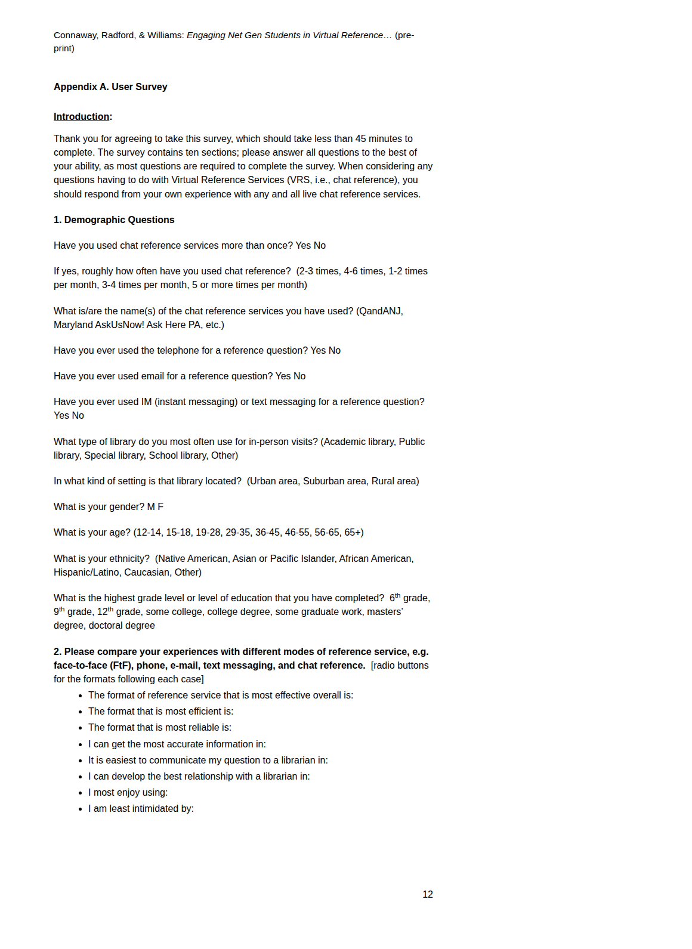Connaway, Radford, & Williams: Engaging Net Gen Students in Virtual Reference… (pre-print)
Appendix A. User Survey
Introduction:
Thank you for agreeing to take this survey, which should take less than 45 minutes to complete. The survey contains ten sections; please answer all questions to the best of your ability, as most questions are required to complete the survey. When considering any questions having to do with Virtual Reference Services (VRS, i.e., chat reference), you should respond from your own experience with any and all live chat reference services.
1. Demographic Questions
Have you used chat reference services more than once? Yes No
If yes, roughly how often have you used chat reference? (2-3 times, 4-6 times, 1-2 times per month, 3-4 times per month, 5 or more times per month)
What is/are the name(s) of the chat reference services you have used? (QandANJ, Maryland AskUsNow! Ask Here PA, etc.)
Have you ever used the telephone for a reference question? Yes No
Have you ever used email for a reference question? Yes No
Have you ever used IM (instant messaging) or text messaging for a reference question? Yes No
What type of library do you most often use for in-person visits? (Academic library, Public library, Special library, School library, Other)
In what kind of setting is that library located? (Urban area, Suburban area, Rural area)
What is your gender? M F
What is your age? (12-14, 15-18, 19-28, 29-35, 36-45, 46-55, 56-65, 65+)
What is your ethnicity? (Native American, Asian or Pacific Islander, African American, Hispanic/Latino, Caucasian, Other)
What is the highest grade level or level of education that you have completed? 6th grade, 9th grade, 12th grade, some college, college degree, some graduate work, masters’ degree, doctoral degree
2. Please compare your experiences with different modes of reference service, e.g. face-to-face (FtF), phone, e-mail, text messaging, and chat reference. [radio buttons for the formats following each case]
The format of reference service that is most effective overall is:
The format that is most efficient is:
The format that is most reliable is:
I can get the most accurate information in:
It is easiest to communicate my question to a librarian in:
I can develop the best relationship with a librarian in:
I most enjoy using:
I am least intimidated by:
12